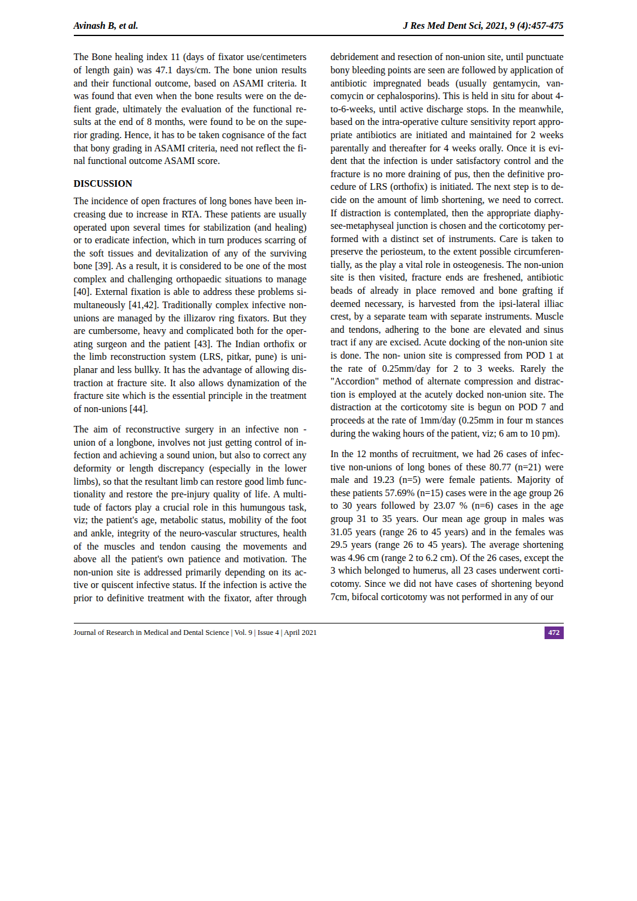Avinash B, et al.
J Res Med Dent Sci, 2021, 9 (4):457-475
The Bone healing index 11 (days of fixator use/centimeters of length gain) was 47.1 days/cm. The bone union results and their functional outcome, based on ASAMI criteria. It was found that even when the bone results were on the defient grade, ultimately the evaluation of the functional results at the end of 8 months, were found to be on the superior grading. Hence, it has to be taken cognisance of the fact that bony grading in ASAMI criteria, need not reflect the final functional outcome ASAMI score.
Discussion
The incidence of open fractures of long bones have been increasing due to increase in RTA. These patients are usually operated upon several times for stabilization (and healing) or to eradicate infection, which in turn produces scarring of the soft tissues and devitalization of any of the surviving bone [39]. As a result, it is considered to be one of the most complex and challenging orthopaedic situations to manage [40]. External fixation is able to address these problems simultaneously [41,42]. Traditionally complex infective non-unions are managed by the illizarov ring fixators. But they are cumbersome, heavy and complicated both for the operating surgeon and the patient [43]. The Indian orthofix or the limb reconstruction system (LRS, pitkar, pune) is uniplanar and less bullky. It has the advantage of allowing distraction at fracture site. It also allows dynamization of the fracture site which is the essential principle in the treatment of non-unions [44].
The aim of reconstructive surgery in an infective non - union of a longbone, involves not just getting control of infection and achieving a sound union, but also to correct any deformity or length discrepancy (especially in the lower limbs), so that the resultant limb can restore good limb functionality and restore the pre-injury quality of life. A multitude of factors play a crucial role in this humungous task, viz; the patient's age, metabolic status, mobility of the foot and ankle, integrity of the neuro-vascular structures, health of the muscles and tendon causing the movements and above all the patient's own patience and motivation. The non-union site is addressed primarily depending on its active or quiscent infective status. If the infection is active the prior to definitive treatment with the fixator, after through debridement and resection of non-union site, until punctuate bony bleeding points are seen are followed by application of antibiotic impregnated beads (usually gentamycin, vancomycin or cephalosporins). This is held in situ for about 4-to-6-weeks, until active discharge stops. In the meanwhile, based on the intra-operative culture sensitivity report appropriate antibiotics are initiated and maintained for 2 weeks parentally and thereafter for 4 weeks orally. Once it is evident that the infection is under satisfactory control and the fracture is no more draining of pus, then the definitive procedure of LRS (orthofix) is initiated. The next step is to decide on the amount of limb shortening, we need to correct. If distraction is contemplated, then the appropriate diaphysee-metaphyseal junction is chosen and the corticotomy performed with a distinct set of instruments. Care is taken to preserve the periosteum, to the extent possible circumferentially, as the play a vital role in osteogenesis. The non-union site is then visited, fracture ends are freshened, antibiotic beads of already in place removed and bone grafting if deemed necessary, is harvested from the ipsi-lateral illiac crest, by a separate team with separate instruments. Muscle and tendons, adhering to the bone are elevated and sinus tract if any are excised. Acute docking of the non-union site is done. The non- union site is compressed from POD 1 at the rate of 0.25mm/day for 2 to 3 weeks. Rarely the "Accordion" method of alternate compression and distraction is employed at the acutely docked non-union site. The distraction at the corticotomy site is begun on POD 7 and proceeds at the rate of 1mm/day (0.25mm in four m stances during the waking hours of the patient, viz; 6 am to 10 pm).
In the 12 months of recruitment, we had 26 cases of infective non-unions of long bones of these 80.77 (n=21) were male and 19.23 (n=5) were female patients. Majority of these patients 57.69% (n=15) cases were in the age group 26 to 30 years followed by 23.07 % (n=6) cases in the age group 31 to 35 years. Our mean age group in males was 31.05 years (range 26 to 45 years) and in the females was 29.5 years (range 26 to 45 years). The average shortening was 4.96 cm (range 2 to 6.2 cm). Of the 26 cases, except the 3 which belonged to humerus, all 23 cases underwent corticotomy. Since we did not have cases of shortening beyond 7cm, bifocal corticotomy was not performed in any of our
Journal of Research in Medical and Dental Science | Vol. 9 | Issue 4 | April 2021
472